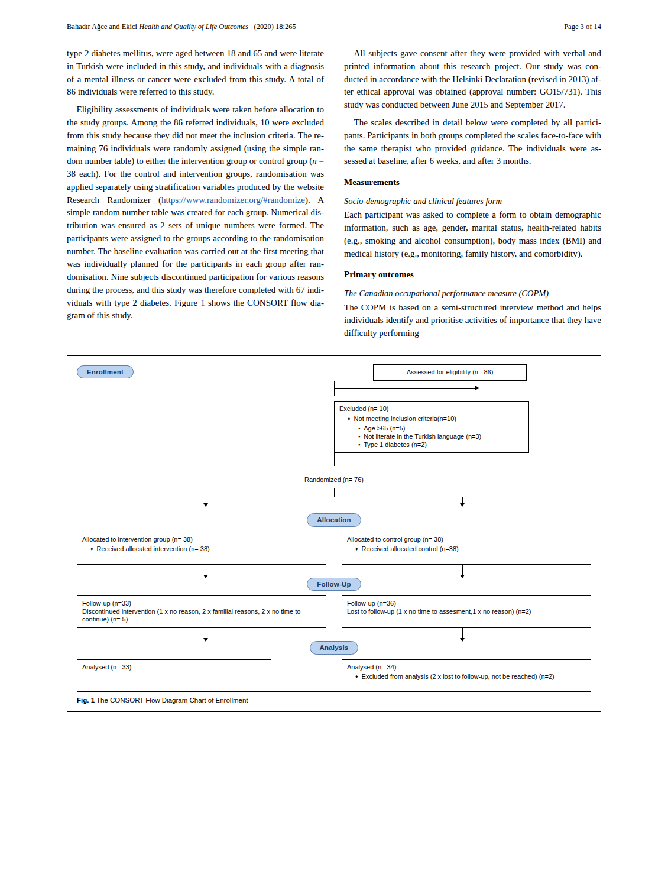Bahadır Ağce and Ekici Health and Quality of Life Outcomes (2020) 18:265
Page 3 of 14
type 2 diabetes mellitus, were aged between 18 and 65 and were literate in Turkish were included in this study, and individuals with a diagnosis of a mental illness or cancer were excluded from this study. A total of 86 individuals were referred to this study.
Eligibility assessments of individuals were taken before allocation to the study groups. Among the 86 referred individuals, 10 were excluded from this study because they did not meet the inclusion criteria. The remaining 76 individuals were randomly assigned (using the simple random number table) to either the intervention group or control group (n = 38 each). For the control and intervention groups, randomisation was applied separately using stratification variables produced by the website Research Randomizer (https://www.randomizer.org/#randomize). A simple random number table was created for each group. Numerical distribution was ensured as 2 sets of unique numbers were formed. The participants were assigned to the groups according to the randomisation number. The baseline evaluation was carried out at the first meeting that was individually planned for the participants in each group after randomisation. Nine subjects discontinued participation for various reasons during the process, and this study was therefore completed with 67 individuals with type 2 diabetes. Figure 1 shows the CONSORT flow diagram of this study.
All subjects gave consent after they were provided with verbal and printed information about this research project. Our study was conducted in accordance with the Helsinki Declaration (revised in 2013) after ethical approval was obtained (approval number: GO15/731). This study was conducted between June 2015 and September 2017.
The scales described in detail below were completed by all participants. Participants in both groups completed the scales face-to-face with the same therapist who provided guidance. The individuals were assessed at baseline, after 6 weeks, and after 3 months.
Measurements
Socio-demographic and clinical features form
Each participant was asked to complete a form to obtain demographic information, such as age, gender, marital status, health-related habits (e.g., smoking and alcohol consumption), body mass index (BMI) and medical history (e.g., monitoring, family history, and comorbidity).
Primary outcomes
The Canadian occupational performance measure (COPM)
The COPM is based on a semi-structured interview method and helps individuals identify and prioritise activities of importance that they have difficulty performing
Enrollment
Assessed for eligibility (n= 86)
Excluded (n= 10)
Not meeting inclusion criteria(n=10)
Age >65 (n=5)
Not literate in the Turkish language (n=3)
Type 1 diabetes (n=2)
Randomized (n= 76)
Allocation
Allocated to intervention group (n= 38)
Received allocated intervention (n= 38)
Allocated to control group (n= 38)
Received allocated control (n=38)
Follow-Up
Follow-up (n=33)
Discontinued intervention (1 x no reason, 2 x familial reasons, 2 x no time to continue) (n= 5)
Follow-up (n=36)
Lost to follow-up (1 x no time to assesment,1 x no reason) (n=2)
Analysis
Analysed (n= 33)
Analysed (n= 34)
Excluded from analysis (2 x lost to follow-up, not be reached) (n=2)
Fig. 1 The CONSORT Flow Diagram Chart of Enrollment